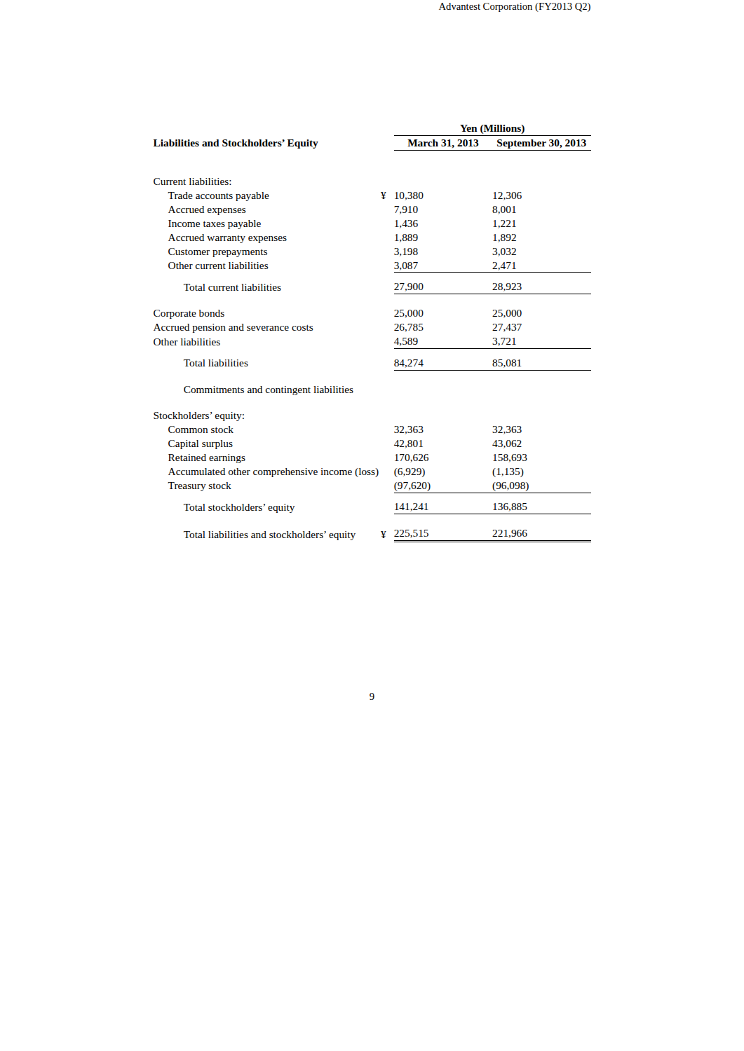Advantest Corporation (FY2013 Q2)
| | | Yen (Millions) |
| Liabilities and Stockholders’ Equity | | March 31, 2013 | September 30, 2013 |
| Current liabilities: | | | |
| Trade accounts payable | ¥ | 10,380 | 12,306 |
| Accrued expenses | | 7,910 | 8,001 |
| Income taxes payable | | 1,436 | 1,221 |
| Accrued warranty expenses | | 1,889 | 1,892 |
| Customer prepayments | | 3,198 | 3,032 |
| Other current liabilities | | 3,087 | 2,471 |
| Total current liabilities | | 27,900 | 28,923 |
| Corporate bonds | | 25,000 | 25,000 |
| Accrued pension and severance costs | | 26,785 | 27,437 |
| Other liabilities | | 4,589 | 3,721 |
| Total liabilities | | 84,274 | 85,081 |
| Commitments and contingent liabilities | | | |
| Stockholders’ equity: | | | |
| Common stock | | 32,363 | 32,363 |
| Capital surplus | | 42,801 | 43,062 |
| Retained earnings | | 170,626 | 158,693 |
| Accumulated other comprehensive income (loss) | | (6,929) | (1,135) |
| Treasury stock | | (97,620) | (96,098) |
| Total stockholders’ equity | | 141,241 | 136,885 |
| Total liabilities and stockholders’ equity | ¥ | 225,515 | 221,966 |
9